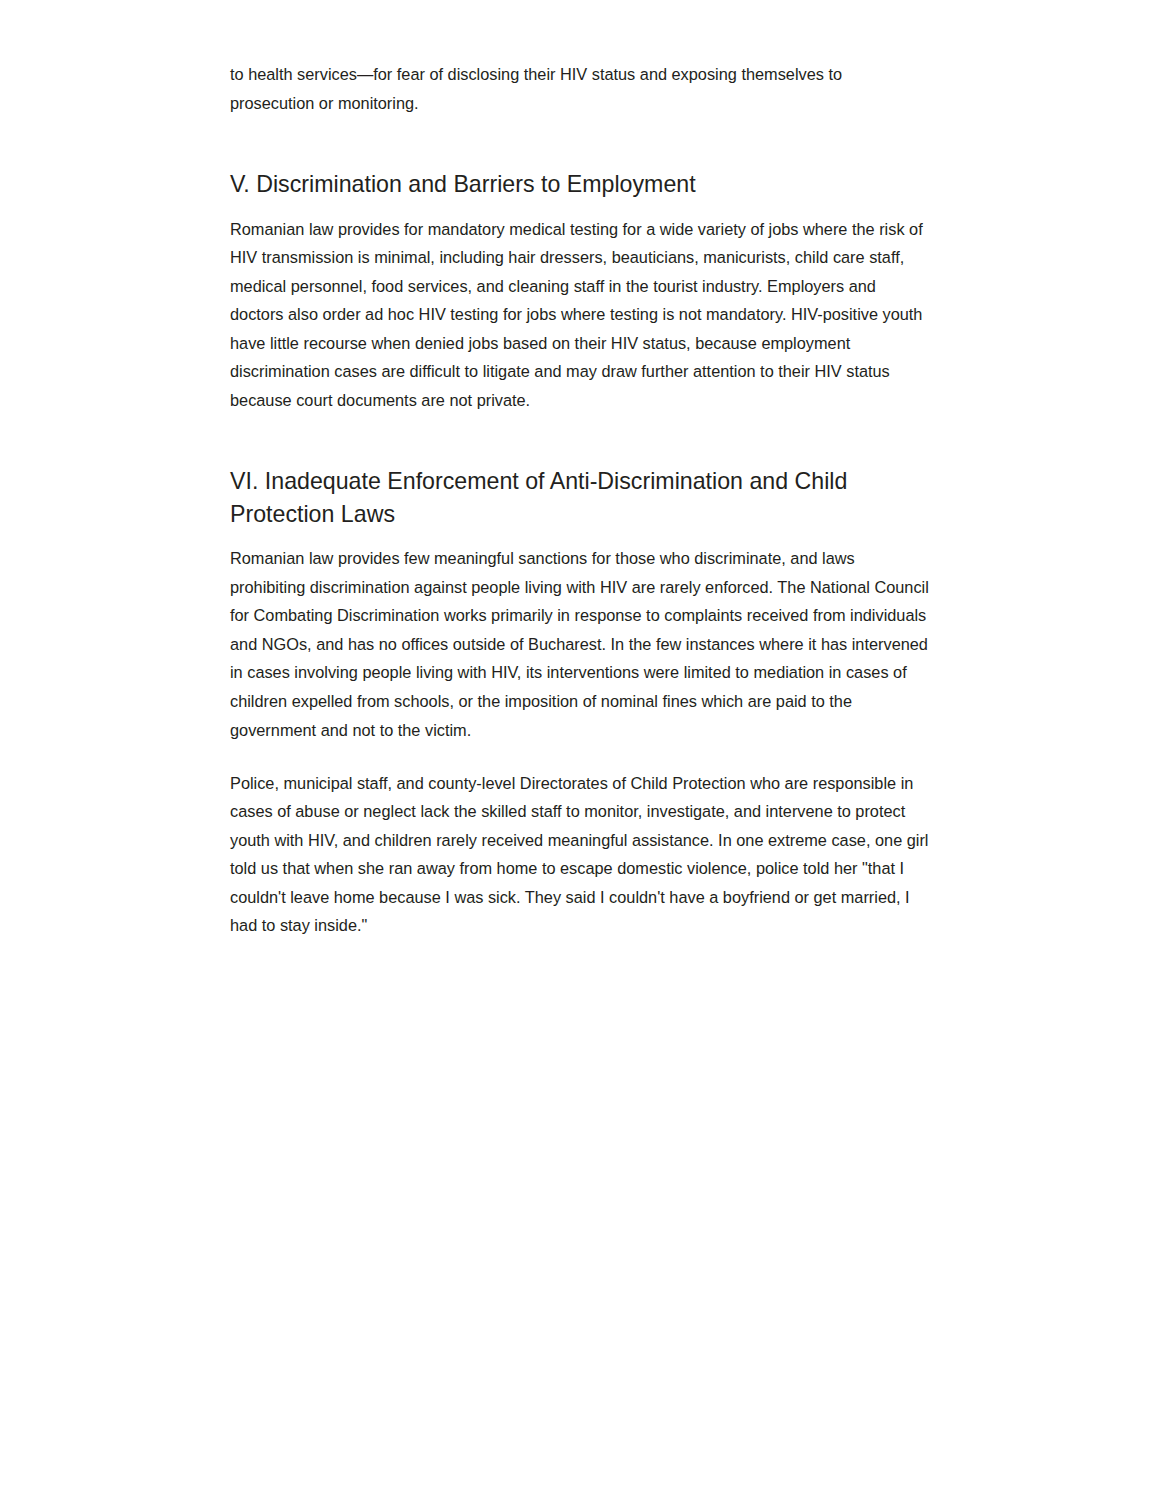to health services—for fear of disclosing their HIV status and exposing themselves to prosecution or monitoring.
V. Discrimination and Barriers to Employment
Romanian law provides for mandatory medical testing for a wide variety of jobs where the risk of HIV transmission is minimal, including hair dressers, beauticians, manicurists, child care staff, medical personnel, food services, and cleaning staff in the tourist industry. Employers and doctors also order ad hoc HIV testing for jobs where testing is not mandatory. HIV-positive youth have little recourse when denied jobs based on their HIV status, because employment discrimination cases are difficult to litigate and may draw further attention to their HIV status because court documents are not private.
VI. Inadequate Enforcement of Anti-Discrimination and Child Protection Laws
Romanian law provides few meaningful sanctions for those who discriminate, and laws prohibiting discrimination against people living with HIV are rarely enforced. The National Council for Combating Discrimination works primarily in response to complaints received from individuals and NGOs, and has no offices outside of Bucharest. In the few instances where it has intervened in cases involving people living with HIV, its interventions were limited to mediation in cases of children expelled from schools, or the imposition of nominal fines which are paid to the government and not to the victim.
Police, municipal staff, and county-level Directorates of Child Protection who are responsible in cases of abuse or neglect lack the skilled staff to monitor, investigate, and intervene to protect youth with HIV, and children rarely received meaningful assistance. In one extreme case, one girl told us that when she ran away from home to escape domestic violence, police told her "that I couldn't leave home because I was sick. They said I couldn't have a boyfriend or get married, I had to stay inside."